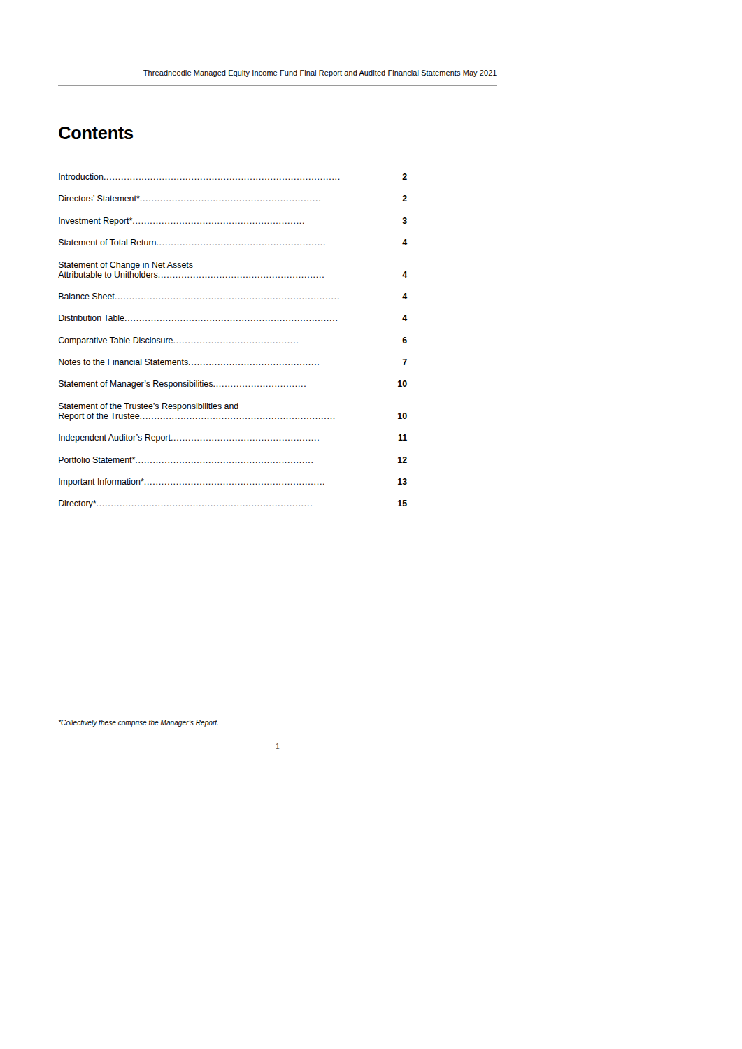Threadneedle Managed Equity Income Fund Final Report and Audited Financial Statements May 2021
Contents
| Introduction ................................................................................. | 2 |
| Directors’ Statement* .............................................................. | 2 |
| Investment Report* ........................................................... | 3 |
| Statement of Total Return .......................................................... | 4 |
| Statement of Change in Net Assets Attributable to Unitholders ......................................................... | 4 |
| Balance Sheet ............................................................................. | 4 |
| Distribution Table ......................................................................... | 4 |
| Comparative Table Disclosure ........................................... | 6 |
| Notes to the Financial Statements ............................................. | 7 |
| Statement of Manager’s Responsibilities ................................ | 10 |
| Statement of the Trustee’s Responsibilities and Report of the Trustee ................................................................... | 10 |
| Independent Auditor’s Report ................................................... | 11 |
| Portfolio Statement* ............................................................. | 12 |
| Important Information* .............................................................. | 13 |
| Directory* .......................................................................... | 15 |
*Collectively these comprise the Manager’s Report.
1